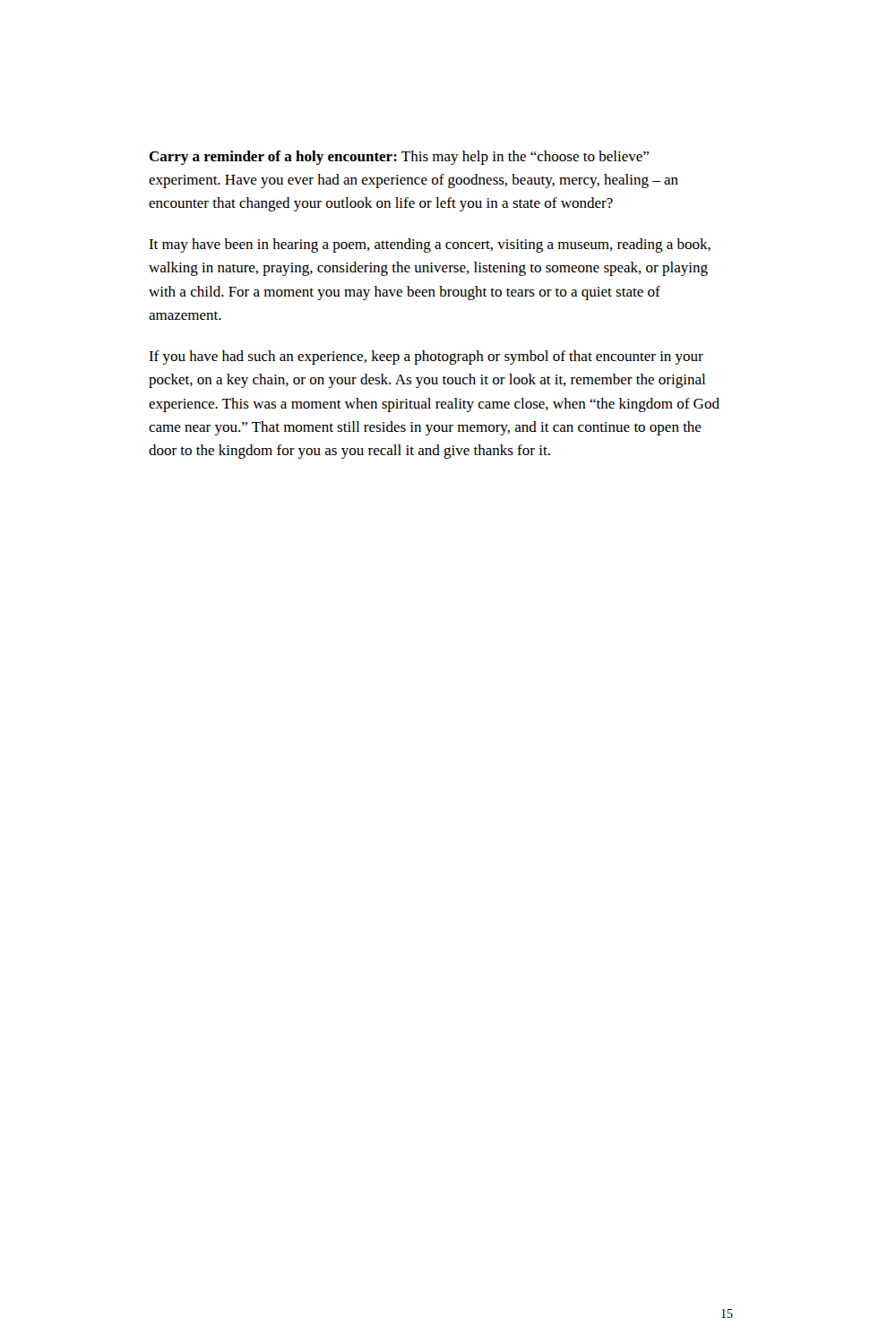Carry a reminder of a holy encounter: This may help in the “choose to believe” experiment. Have you ever had an experience of goodness, beauty, mercy, healing – an encounter that changed your outlook on life or left you in a state of wonder?
It may have been in hearing a poem, attending a concert, visiting a museum, reading a book, walking in nature, praying, considering the universe, listening to someone speak, or playing with a child. For a moment you may have been brought to tears or to a quiet state of amazement.
If you have had such an experience, keep a photograph or symbol of that encounter in your pocket, on a key chain, or on your desk. As you touch it or look at it, remember the original experience. This was a moment when spiritual reality came close, when “the kingdom of God came near you.” That moment still resides in your memory, and it can continue to open the door to the kingdom for you as you recall it and give thanks for it.
15